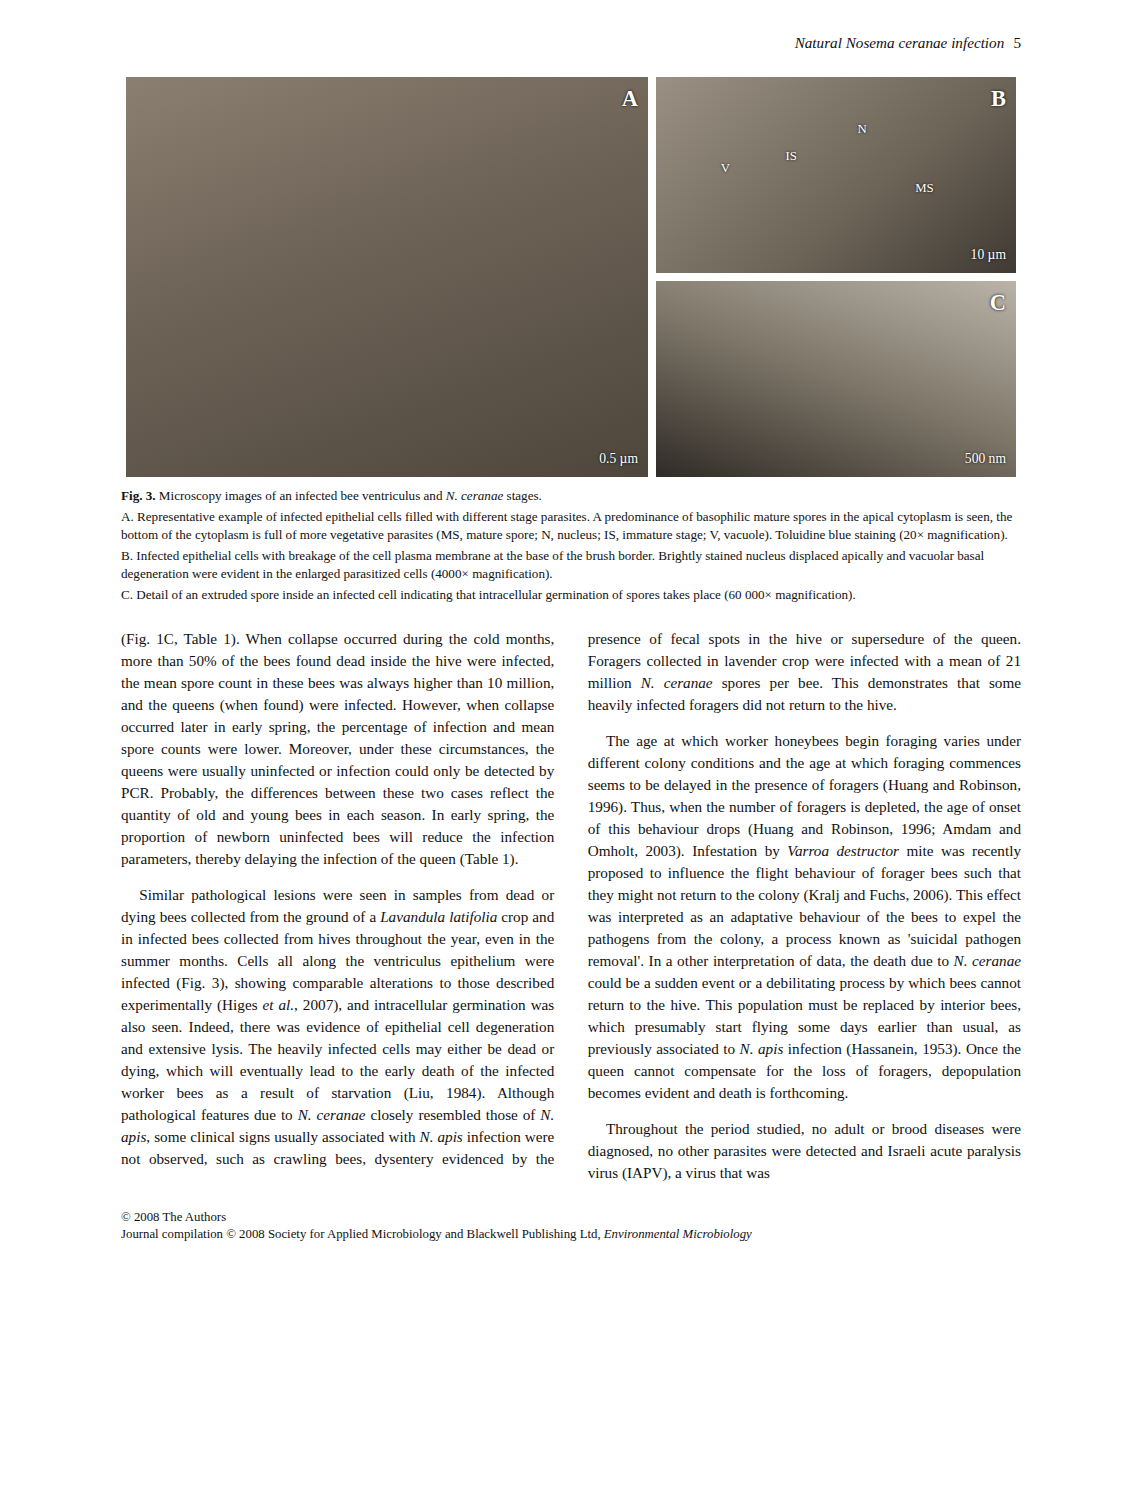Natural Nosema ceranae infection 5
A 0.5 µm
B V IS N MS 10 µm
C 500 nm
Fig. 3. Microscopy images of an infected bee ventriculus and N. ceranae stages.
A. Representative example of infected epithelial cells filled with different stage parasites. A predominance of basophilic mature spores in the apical cytoplasm is seen, the bottom of the cytoplasm is full of more vegetative parasites (MS, mature spore; N, nucleus; IS, immature stage; V, vacuole). Toluidine blue staining (20× magnification).
B. Infected epithelial cells with breakage of the cell plasma membrane at the base of the brush border. Brightly stained nucleus displaced apically and vacuolar basal degeneration were evident in the enlarged parasitized cells (4000× magnification).
C. Detail of an extruded spore inside an infected cell indicating that intracellular germination of spores takes place (60 000× magnification).
(Fig. 1C, Table 1). When collapse occurred during the cold months, more than 50% of the bees found dead inside the hive were infected, the mean spore count in these bees was always higher than 10 million, and the queens (when found) were infected. However, when collapse occurred later in early spring, the percentage of infection and mean spore counts were lower. Moreover, under these circumstances, the queens were usually uninfected or infection could only be detected by PCR. Probably, the differences between these two cases reflect the quantity of old and young bees in each season. In early spring, the proportion of newborn uninfected bees will reduce the infection parameters, thereby delaying the infection of the queen (Table 1).
Similar pathological lesions were seen in samples from dead or dying bees collected from the ground of a Lavandula latifolia crop and in infected bees collected from hives throughout the year, even in the summer months. Cells all along the ventriculus epithelium were infected (Fig. 3), showing comparable alterations to those described experimentally (Higes et al., 2007), and intracellular germination was also seen. Indeed, there was evidence of epithelial cell degeneration and extensive lysis. The heavily infected cells may either be dead or dying, which will eventually lead to the early death of the infected worker bees as a result of starvation (Liu, 1984). Although pathological features due to N. ceranae closely resembled those of N. apis, some clinical signs usually associated with N. apis infection were not observed, such as crawling bees, dysentery evidenced by the presence of fecal spots in the hive or supersedure of the queen. Foragers collected in lavender crop were infected with a mean of 21 million N. ceranae spores per bee. This demonstrates that some heavily infected foragers did not return to the hive.
The age at which worker honeybees begin foraging varies under different colony conditions and the age at which foraging commences seems to be delayed in the presence of foragers (Huang and Robinson, 1996). Thus, when the number of foragers is depleted, the age of onset of this behaviour drops (Huang and Robinson, 1996; Amdam and Omholt, 2003). Infestation by Varroa destructor mite was recently proposed to influence the flight behaviour of forager bees such that they might not return to the colony (Kralj and Fuchs, 2006). This effect was interpreted as an adaptative behaviour of the bees to expel the pathogens from the colony, a process known as 'suicidal pathogen removal'. In a other interpretation of data, the death due to N. ceranae could be a sudden event or a debilitating process by which bees cannot return to the hive. This population must be replaced by interior bees, which presumably start flying some days earlier than usual, as previously associated to N. apis infection (Hassanein, 1953). Once the queen cannot compensate for the loss of foragers, depopulation becomes evident and death is forthcoming.
Throughout the period studied, no adult or brood diseases were diagnosed, no other parasites were detected and Israeli acute paralysis virus (IAPV), a virus that was
© 2008 The Authors
Journal compilation © 2008 Society for Applied Microbiology and Blackwell Publishing Ltd, Environmental Microbiology